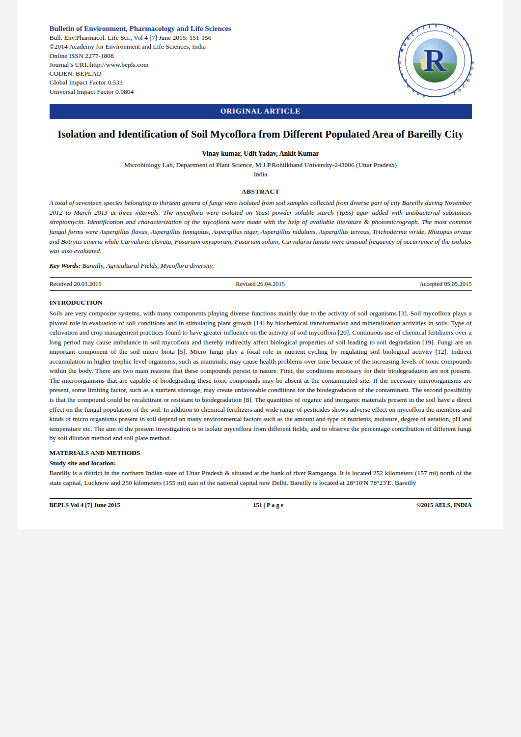Bulletin of Environment, Pharmacology and Life Sciences
Bull. Env.Pharmacol. Life Sci., Vol 4 [7] June 2015: 151-156
©2014 Academy for Environment and Life Sciences, India
Online ISSN 2277-1808
Journal’s URL:http://www.bepls.com
CODEN: BEPLAD
Global Impact Factor 0.533
Universal Impact Factor 0.9804
R
B U L L E T I N O F E N V I R O N M E N T P H A R M A C O L O G Y
ORIGINAL ARTICLE
Isolation and Identification of Soil Mycoflora from Different Populated Area of Bareilly City
Vinay kumar, Udit Yadav, Ankit Kumar
Microbiology Lab, Department of Plant Science, M.J.P.Rohilkhand University-243006 (Uttar Pradesh)
India
ABSTRACT
A total of seventeen species belonging to thirteen genera of fungi were isolated from soil samples collected from diverse part of city Bareilly during November 2012 to March 2013 at three intervals. The mycoflora were isolated on Yeast powder soluble starch (YpSs) agar added with antibacterial substances streptomycin. Identification and characterization of the mycoflora were made with the help of available literature & photomicrograph. The most common fungal forms were Aspergillus flavus, Aspergillus fumigatus, Aspergillus niger, Aspergillus nidulans, Aspergillus terreus, Trichoderma viride, Rhizopus oryzae and Botrytis cineria while Curvularia clavata, Fusarium oxysporum, Fusarium solani, Curvularia lunata were unusual frequency of occurrence of the isolates was also evaluated.
Key Words: Bareilly, Agricultural Fields, Mycoflora diversity.
Received 20.03.2015 Revised 26.04.2015 Accepted 05.05.2015
INTRODUCTION
Soils are very composite systems, with many components playing diverse functions mainly due to the activity of soil organisms [3]. Soil mycoflora plays a pivotal role in evaluation of soil conditions and in stimulating plant growth [14] by biochemical transformation and mineralization activities in soils. Type of cultivation and crop management practices found to have greater influence on the activity of soil mycoflora [20]. Continuous use of chemical fertilizers over a long period may cause imbalance in soil mycoflora and thereby indirectly affect biological properties of soil leading to soil degradation [19]. Fungi are an important component of the soil micro biota [5]. Micro fungi play a focal role in nutrient cycling by regulating soil biological activity [12]. Indirect accumulation in higher trophic level organisms, such as mammals, may cause health problems over time because of the increasing levels of toxic compounds within the body. There are two main reasons that these compounds persist in nature. First, the conditions necessary for their biodegradation are not present. The microorganisms that are capable of biodegrading these toxic compounds may be absent at the contaminated site. If the necessary microorganisms are present, some limiting factor, such as a nutrient shortage, may create unfavorable conditions for the biodegradation of the contaminant. The second possibility is that the compound could be recalcitrant or resistant to biodegradation [8]. The quantities of organic and inorganic materials present in the soil have a direct effect on the fungal population of the soil. In addition to chemical fertilizers and wide range of pesticides shows adverse effect on mycoflora the members and kinds of micro organisms present in soil depend on many environmental factors such as the amount and type of nutrients, moisture, degree of aeration, pH and temperature etc. The aim of the present investigation is to isolate mycoflora from different fields, and to observe the percentage contribution of different fungi by soil dilution method and soil plate method.
MATERIALS AND METHODS
Study site and location:
Bareilly is a district in the northern Indian state of Uttar Pradesh & situated at the bank of river Ramganga. It is located 252 kilometers (157 mi) north of the state capital, Lucknow and 250 kilometers (155 mi) east of the national capital new Delhi. Bareilly is located at 28°10′N 78°23′E. Bareilly
BEPLS Vol 4 [7] June 2015 151 | P a g e ©2015 AELS, INDIA